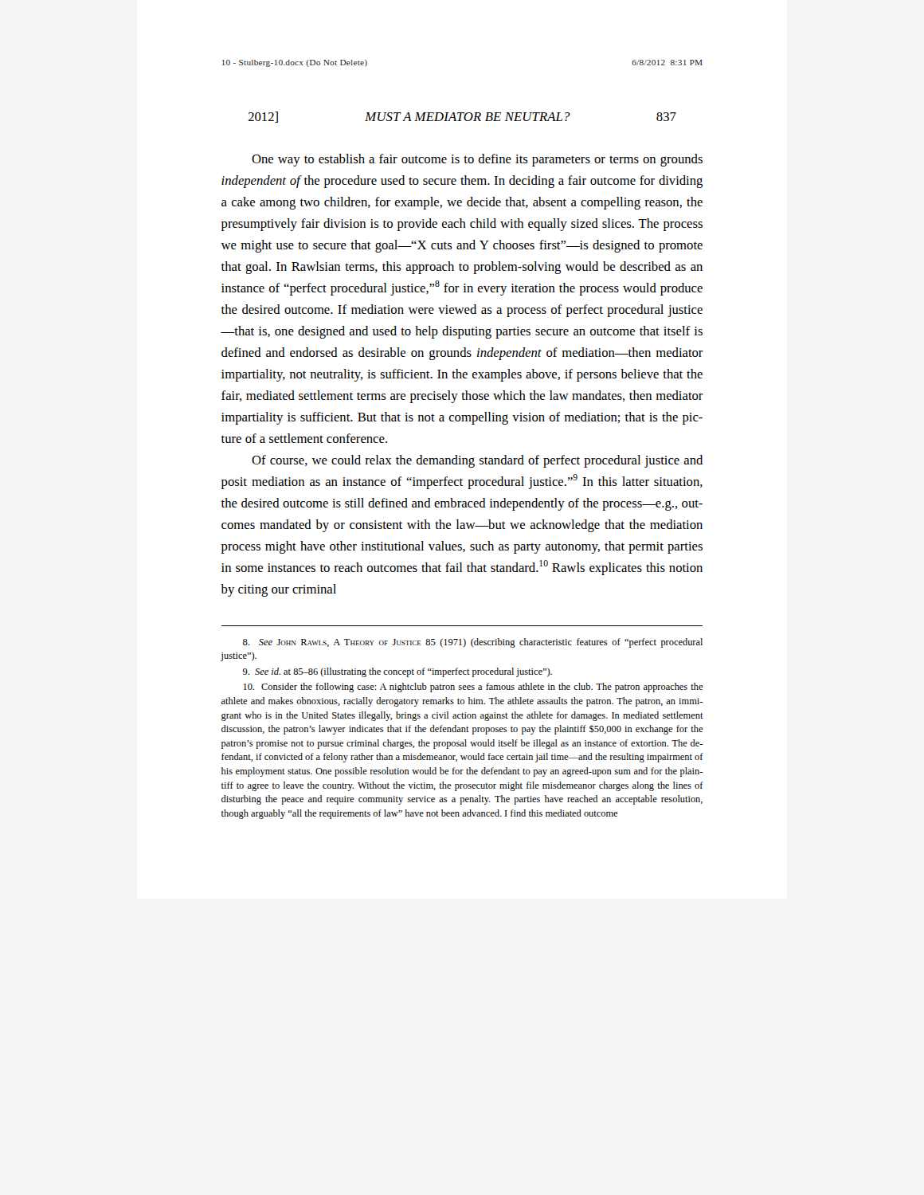10 - Stulberg-10.docx (Do Not Delete) 6/8/2012 8:31 PM
2012] MUST A MEDIATOR BE NEUTRAL? 837
One way to establish a fair outcome is to define its parameters or terms on grounds independent of the procedure used to secure them. In deciding a fair outcome for dividing a cake among two children, for example, we decide that, absent a compelling reason, the presumptively fair division is to provide each child with equally sized slices. The process we might use to secure that goal—“X cuts and Y chooses first”—is designed to promote that goal. In Rawlsian terms, this approach to problem-solving would be described as an instance of “perfect procedural justice,”8 for in every iteration the process would produce the desired outcome. If mediation were viewed as a process of perfect procedural justice—that is, one designed and used to help disputing parties secure an outcome that itself is defined and endorsed as desirable on grounds independent of mediation—then mediator impartiality, not neutrality, is sufficient. In the examples above, if persons believe that the fair, mediated settlement terms are precisely those which the law mandates, then mediator impartiality is sufficient. But that is not a compelling vision of mediation; that is the picture of a settlement conference.
Of course, we could relax the demanding standard of perfect procedural justice and posit mediation as an instance of “imperfect procedural justice.”9 In this latter situation, the desired outcome is still defined and embraced independently of the process—e.g., outcomes mandated by or consistent with the law—but we acknowledge that the mediation process might have other institutional values, such as party autonomy, that permit parties in some instances to reach outcomes that fail that standard.10 Rawls explicates this notion by citing our criminal
8. See John Rawls, A Theory of Justice 85 (1971) (describing characteristic features of “perfect procedural justice”).
9. See id. at 85–86 (illustrating the concept of “imperfect procedural justice”).
10. Consider the following case: A nightclub patron sees a famous athlete in the club. The patron approaches the athlete and makes obnoxious, racially derogatory remarks to him. The athlete assaults the patron. The patron, an immigrant who is in the United States illegally, brings a civil action against the athlete for damages. In mediated settlement discussion, the patron’s lawyer indicates that if the defendant proposes to pay the plaintiff $50,000 in exchange for the patron’s promise not to pursue criminal charges, the proposal would itself be illegal as an instance of extortion. The defendant, if convicted of a felony rather than a misdemeanor, would face certain jail time—and the resulting impairment of his employment status. One possible resolution would be for the defendant to pay an agreed-upon sum and for the plaintiff to agree to leave the country. Without the victim, the prosecutor might file misdemeanor charges along the lines of disturbing the peace and require community service as a penalty. The parties have reached an acceptable resolution, though arguably “all the requirements of law” have not been advanced. I find this mediated outcome